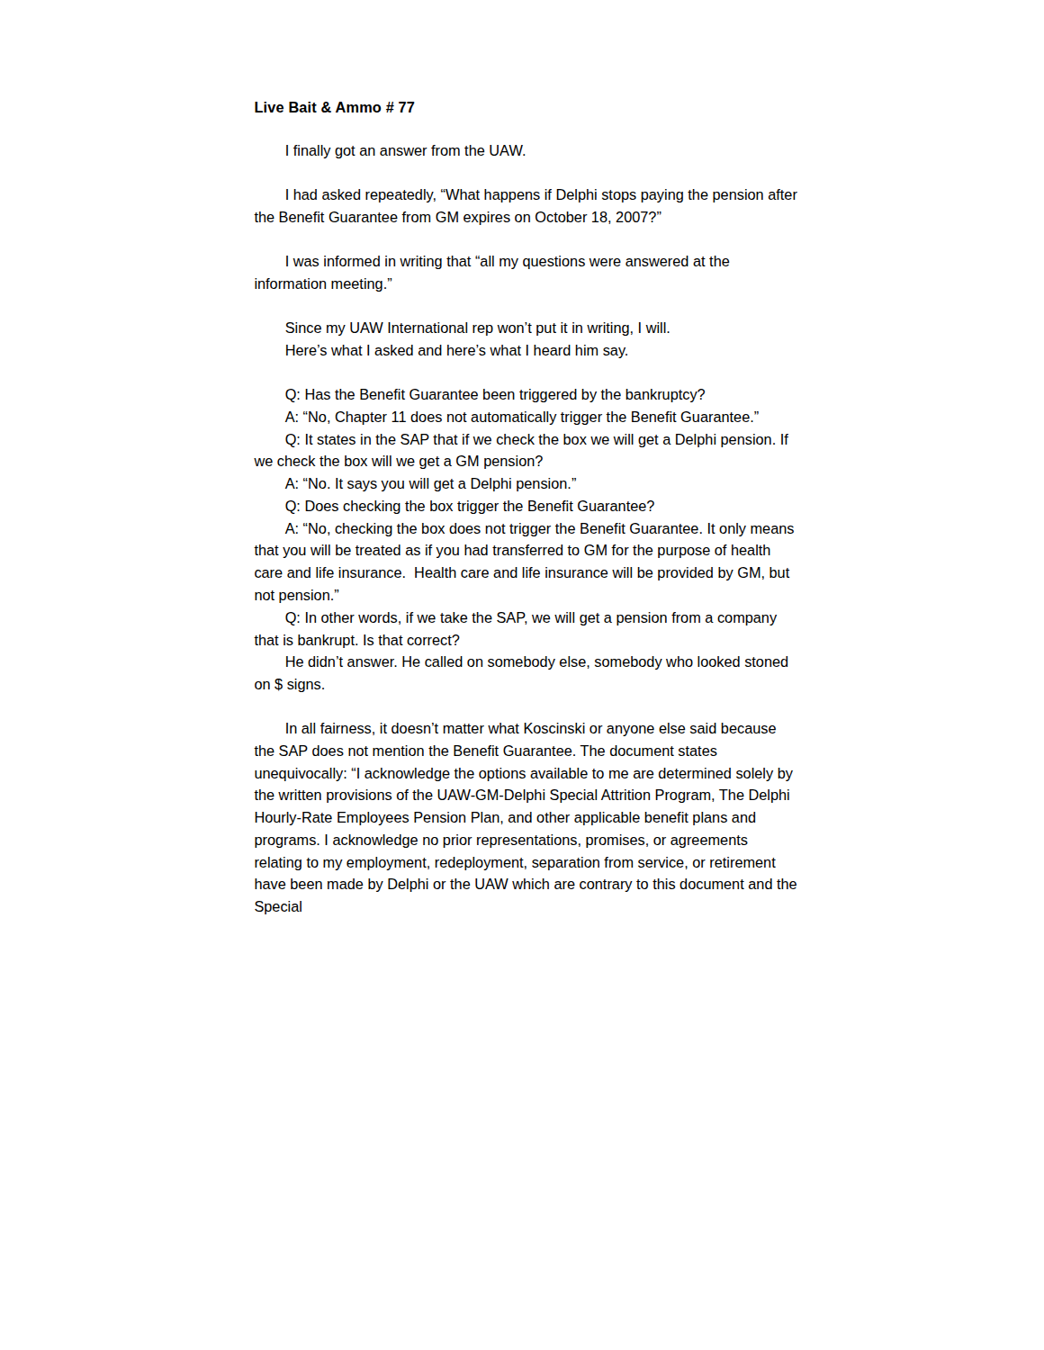Live Bait & Ammo # 77
I finally got an answer from the UAW.
I had asked repeatedly, “What happens if Delphi stops paying the pension after the Benefit Guarantee from GM expires on October 18, 2007?”
I was informed in writing that “all my questions were answered at the information meeting.”
Since my UAW International rep won’t put it in writing, I will.
Here’s what I asked and here’s what I heard him say.
Q: Has the Benefit Guarantee been triggered by the bankruptcy?
A: “No, Chapter 11 does not automatically trigger the Benefit Guarantee.”
Q: It states in the SAP that if we check the box we will get a Delphi pension. If we check the box will we get a GM pension?
A: “No. It says you will get a Delphi pension.”
Q: Does checking the box trigger the Benefit Guarantee?
A: “No, checking the box does not trigger the Benefit Guarantee. It only means that you will be treated as if you had transferred to GM for the purpose of health care and life insurance. Health care and life insurance will be provided by GM, but not pension.”
Q: In other words, if we take the SAP, we will get a pension from a company that is bankrupt. Is that correct?
He didn’t answer. He called on somebody else, somebody who looked stoned on $ signs.
In all fairness, it doesn’t matter what Koscinski or anyone else said because the SAP does not mention the Benefit Guarantee. The document states unequivocally: “I acknowledge the options available to me are determined solely by the written provisions of the UAW-GM-Delphi Special Attrition Program, The Delphi Hourly-Rate Employees Pension Plan, and other applicable benefit plans and programs. I acknowledge no prior representations, promises, or agreements relating to my employment, redeployment, separation from service, or retirement have been made by Delphi or the UAW which are contrary to this document and the Special